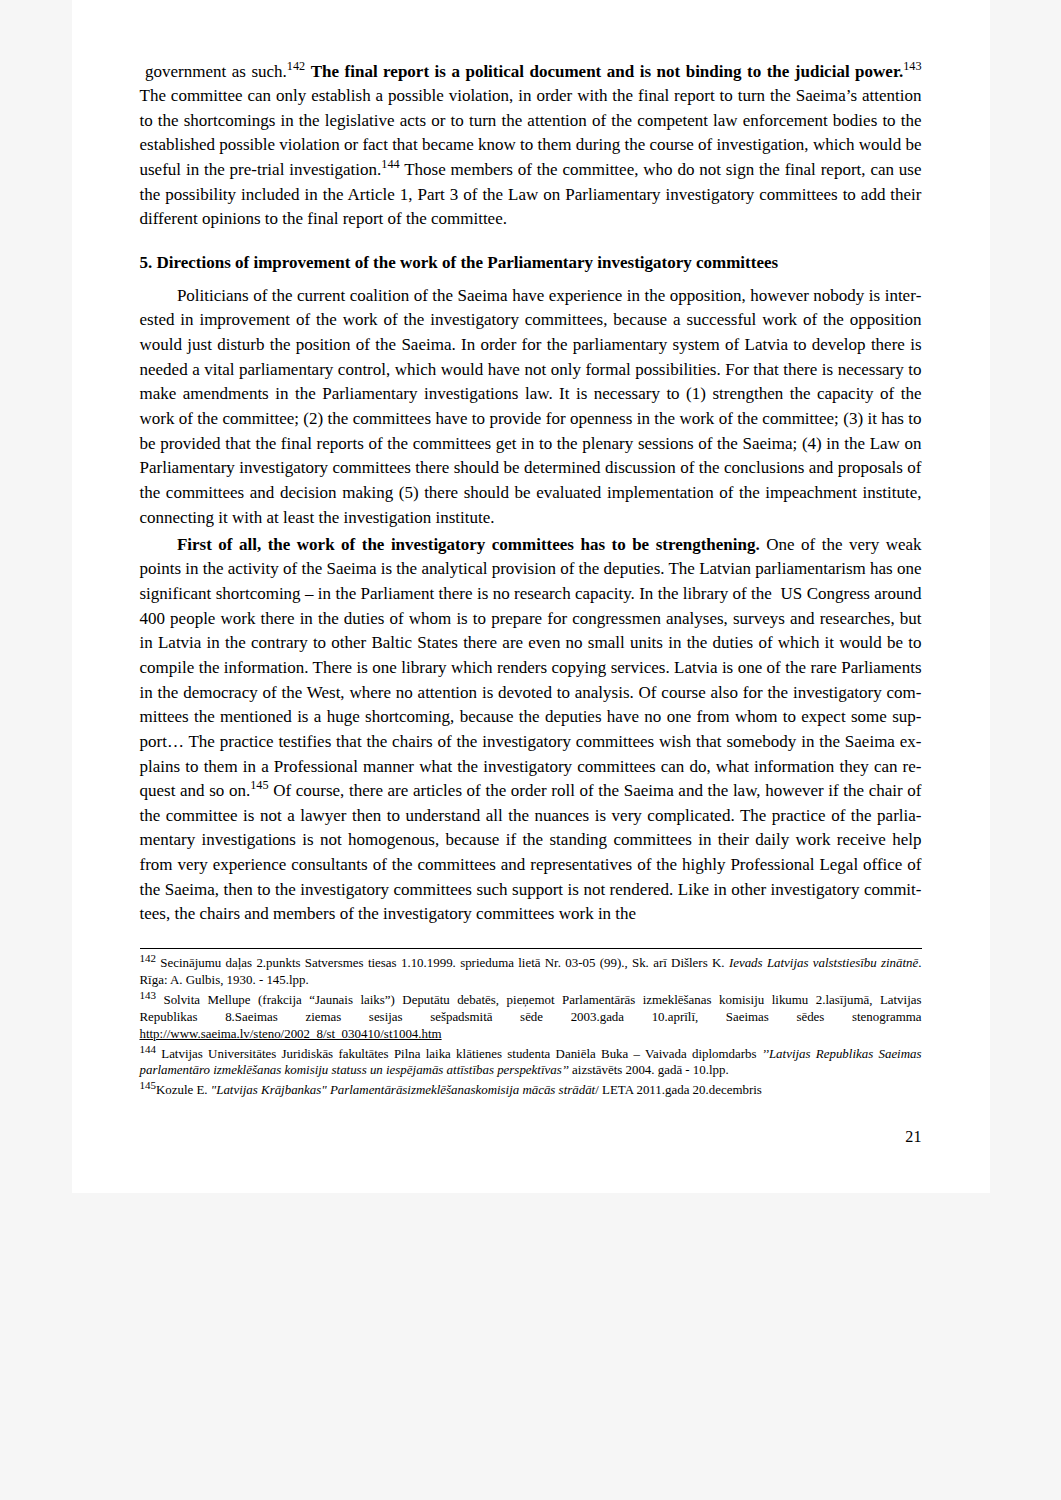government as such.142 The final report is a political document and is not binding to the judicial power.143 The committee can only establish a possible violation, in order with the final report to turn the Saeima’s attention to the shortcomings in the legislative acts or to turn the attention of the competent law enforcement bodies to the established possible violation or fact that became know to them during the course of investigation, which would be useful in the pre-trial investigation.144 Those members of the committee, who do not sign the final report, can use the possibility included in the Article 1, Part 3 of the Law on Parliamentary investigatory committees to add their different opinions to the final report of the committee.
5. Directions of improvement of the work of the Parliamentary investigatory committees
Politicians of the current coalition of the Saeima have experience in the opposition, however nobody is interested in improvement of the work of the investigatory committees, because a successful work of the opposition would just disturb the position of the Saeima. In order for the parliamentary system of Latvia to develop there is needed a vital parliamentary control, which would have not only formal possibilities. For that there is necessary to make amendments in the Parliamentary investigations law. It is necessary to (1) strengthen the capacity of the work of the committee; (2) the committees have to provide for openness in the work of the committee; (3) it has to be provided that the final reports of the committees get in to the plenary sessions of the Saeima; (4) in the Law on Parliamentary investigatory committees there should be determined discussion of the conclusions and proposals of the committees and decision making (5) there should be evaluated implementation of the impeachment institute, connecting it with at least the investigation institute.
First of all, the work of the investigatory committees has to be strengthening. One of the very weak points in the activity of the Saeima is the analytical provision of the deputies. The Latvian parliamentarism has one significant shortcoming – in the Parliament there is no research capacity. In the library of the US Congress around 400 people work there in the duties of whom is to prepare for congressmen analyses, surveys and researches, but in Latvia in the contrary to other Baltic States there are even no small units in the duties of which it would be to compile the information. There is one library which renders copying services. Latvia is one of the rare Parliaments in the democracy of the West, where no attention is devoted to analysis. Of course also for the investigatory committees the mentioned is a huge shortcoming, because the deputies have no one from whom to expect some support… The practice testifies that the chairs of the investigatory committees wish that somebody in the Saeima explains to them in a Professional manner what the investigatory committees can do, what information they can request and so on.145 Of course, there are articles of the order roll of the Saeima and the law, however if the chair of the committee is not a lawyer then to understand all the nuances is very complicated. The practice of the parliamentary investigations is not homogenous, because if the standing committees in their daily work receive help from very experience consultants of the committees and representatives of the highly Professional Legal office of the Saeima, then to the investigatory committees such support is not rendered. Like in other investigatory committees, the chairs and members of the investigatory committees work in the
142 Secinājumu daļas 2.punkts Satversmes tiesas 1.10.1999. sprieduma lietā Nr. 03-05 (99)., Sk. arī Dišlers K. Ievads Latvijas valststiesību zinātnē. Rīga: A. Gulbis, 1930. - 145.lpp.
143 Solvita Mellupe (frakcija “Jaunais laiks”) Deputātu debatēs, pieņemot Parlamentārās izmeklēšanas komisiju likumu 2.lasījumā, Latvijas Republikas 8.Saeimas ziemas sesijas sešpadsmitā sēde 2003.gada 10.aprīlī, Saeimas sēdes stenogramma http://www.saeima.lv/steno/2002_8/st_030410/st1004.htm
144 Latvijas Universitātes Juridiskās fakultātes Pilna laika klātienes studenta Daniēla Buka – Vaivada diplomdarbs ’’Latvijas Republikas Saeimas parlamentāro izmeklēšanas komisiju statuss un iespējamās attīstības perspektīvas’’ aizstāvēts 2004. gadā - 10.lpp.
145Kozule E. "Latvijas Krājbankas" Parlamentārāsizmeklēšanaskomisija mācās strādāt/ LETA 2011.gada 20.decembris
21